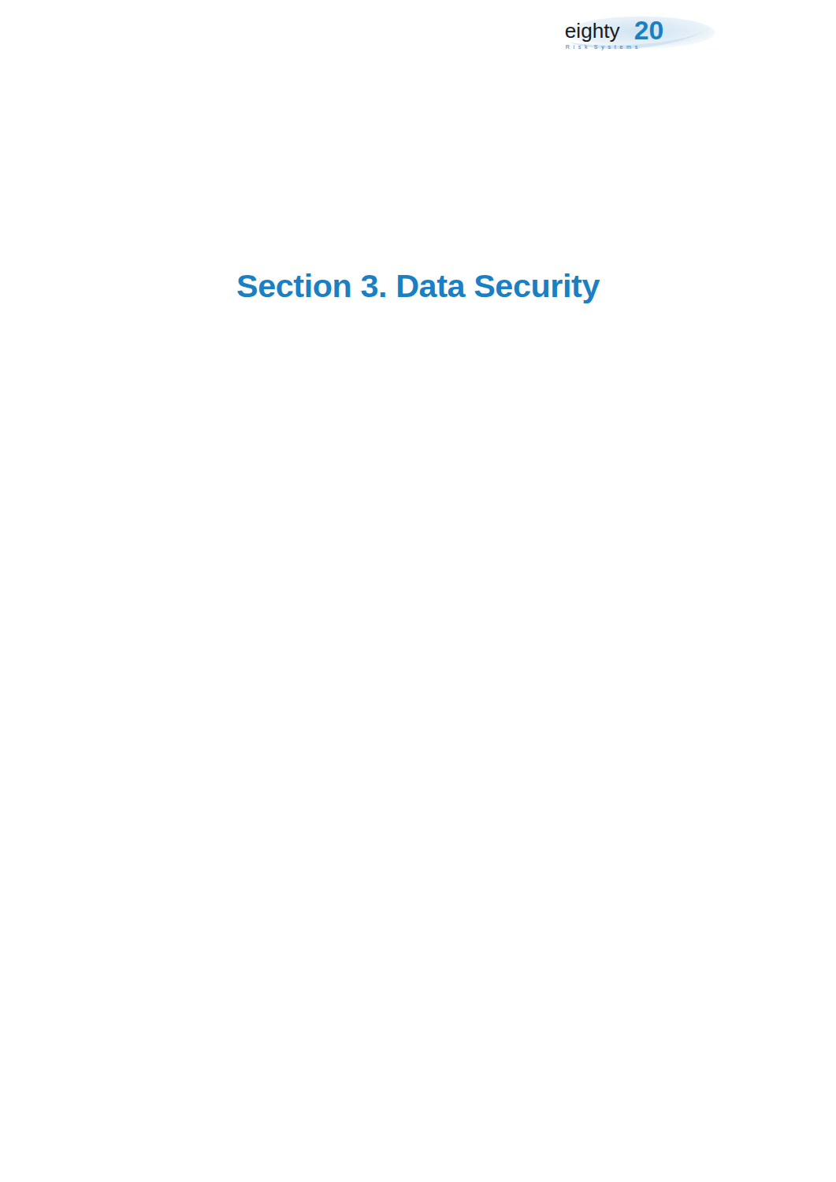eighty 20 R i s k S y s t e m s
Section 3. Data Security